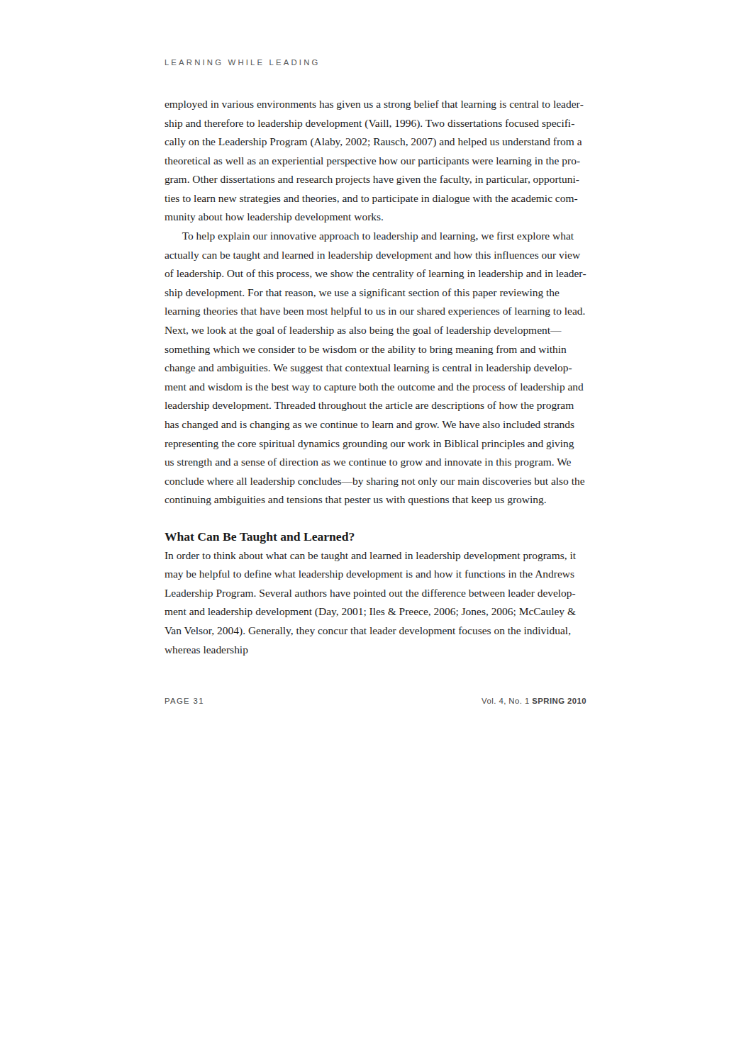Learning While Leading
employed in various environments has given us a strong belief that learning is central to leadership and therefore to leadership development (Vaill, 1996). Two dissertations focused specifically on the Leadership Program (Alaby, 2002; Rausch, 2007) and helped us understand from a theoretical as well as an experiential perspective how our participants were learning in the program. Other dissertations and research projects have given the faculty, in particular, opportunities to learn new strategies and theories, and to participate in dialogue with the academic community about how leadership development works.
To help explain our innovative approach to leadership and learning, we first explore what actually can be taught and learned in leadership development and how this influences our view of leadership. Out of this process, we show the centrality of learning in leadership and in leadership development. For that reason, we use a significant section of this paper reviewing the learning theories that have been most helpful to us in our shared experiences of learning to lead. Next, we look at the goal of leadership as also being the goal of leadership development—something which we consider to be wisdom or the ability to bring meaning from and within change and ambiguities. We suggest that contextual learning is central in leadership development and wisdom is the best way to capture both the outcome and the process of leadership and leadership development. Threaded throughout the article are descriptions of how the program has changed and is changing as we continue to learn and grow. We have also included strands representing the core spiritual dynamics grounding our work in Biblical principles and giving us strength and a sense of direction as we continue to grow and innovate in this program. We conclude where all leadership concludes—by sharing not only our main discoveries but also the continuing ambiguities and tensions that pester us with questions that keep us growing.
What Can Be Taught and Learned?
In order to think about what can be taught and learned in leadership development programs, it may be helpful to define what leadership development is and how it functions in the Andrews Leadership Program. Several authors have pointed out the difference between leader development and leadership development (Day, 2001; Iles & Preece, 2006; Jones, 2006; McCauley & Van Velsor, 2004). Generally, they concur that leader development focuses on the individual, whereas leadership
PAGE 31
Vol. 4, No. 1 SPRING 2010